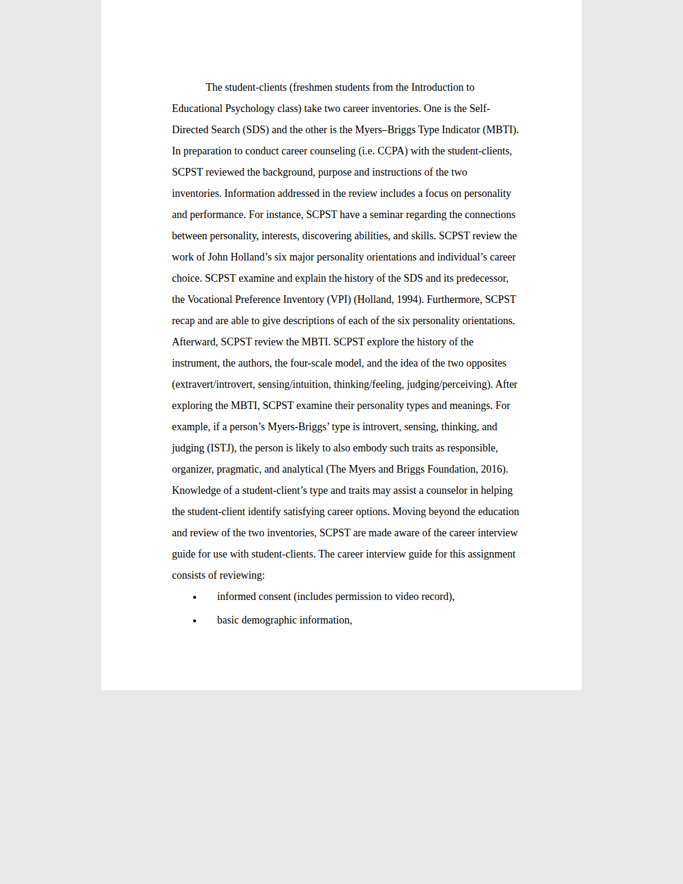The student-clients (freshmen students from the Introduction to Educational Psychology class) take two career inventories. One is the Self-Directed Search (SDS) and the other is the Myers–Briggs Type Indicator (MBTI). In preparation to conduct career counseling (i.e. CCPA) with the student-clients, SCPST reviewed the background, purpose and instructions of the two inventories. Information addressed in the review includes a focus on personality and performance. For instance, SCPST have a seminar regarding the connections between personality, interests, discovering abilities, and skills. SCPST review the work of John Holland’s six major personality orientations and individual’s career choice. SCPST examine and explain the history of the SDS and its predecessor, the Vocational Preference Inventory (VPI) (Holland, 1994). Furthermore, SCPST recap and are able to give descriptions of each of the six personality orientations. Afterward, SCPST review the MBTI. SCPST explore the history of the instrument, the authors, the four-scale model, and the idea of the two opposites (extravert/introvert, sensing/intuition, thinking/feeling, judging/perceiving). After exploring the MBTI, SCPST examine their personality types and meanings. For example, if a person’s Myers-Briggs’ type is introvert, sensing, thinking, and judging (ISTJ), the person is likely to also embody such traits as responsible, organizer, pragmatic, and analytical (The Myers and Briggs Foundation, 2016). Knowledge of a student-client’s type and traits may assist a counselor in helping the student-client identify satisfying career options. Moving beyond the education and review of the two inventories, SCPST are made aware of the career interview guide for use with student-clients. The career interview guide for this assignment consists of reviewing:
informed consent (includes permission to video record),
basic demographic information,